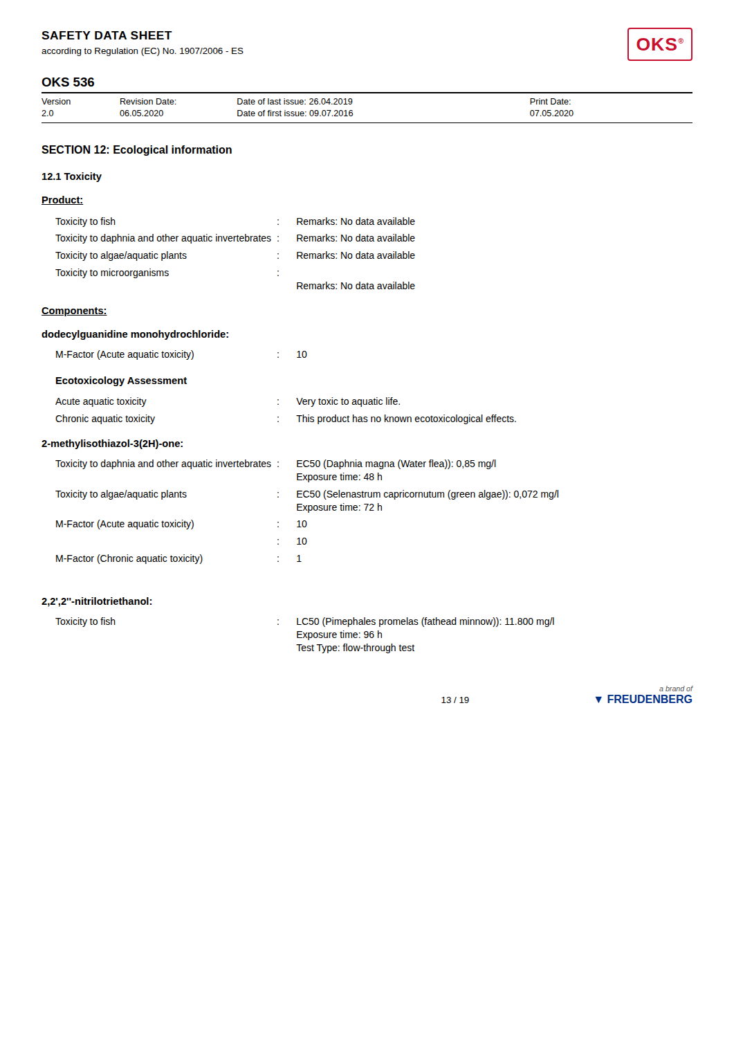SAFETY DATA SHEET
according to Regulation (EC) No. 1907/2006 - ES
OKS®
OKS 536
| Version 2.0 | Revision Date: 06.05.2020 | Date of last issue: 26.04.2019 Date of first issue: 09.07.2016 | Print Date: 07.05.2020 |
SECTION 12: Ecological information
12.1 Toxicity
Product:
| Toxicity to fish | : | Remarks: No data available |
| Toxicity to daphnia and other aquatic invertebrates | : | Remarks: No data available |
| Toxicity to algae/aquatic plants | : | Remarks: No data available |
| Toxicity to microorganisms | : | Remarks: No data available |
Components:
dodecylguanidine monohydrochloride:
| M-Factor (Acute aquatic toxicity) | : | 10 |
Ecotoxicology Assessment
| Acute aquatic toxicity | : | Very toxic to aquatic life. |
| Chronic aquatic toxicity | : | This product has no known ecotoxicological effects. |
2-methylisothiazol-3(2H)-one:
| Toxicity to daphnia and other aquatic invertebrates | : | EC50 (Daphnia magna (Water flea)): 0,85 mg/l Exposure time: 48 h |
| Toxicity to algae/aquatic plants | : | EC50 (Selenastrum capricornutum (green algae)): 0,072 mg/l Exposure time: 72 h |
| M-Factor (Acute aquatic toxicity) | : | 10 |
| | : | 10 |
| M-Factor (Chronic aquatic toxicity) | : | 1 |
2,2',2''-nitrilotriethanol:
| Toxicity to fish | : | LC50 (Pimephales promelas (fathead minnow)): 11.800 mg/l Exposure time: 96 h Test Type: flow-through test |
13 / 19
a brand of
▼ FREUDENBERG